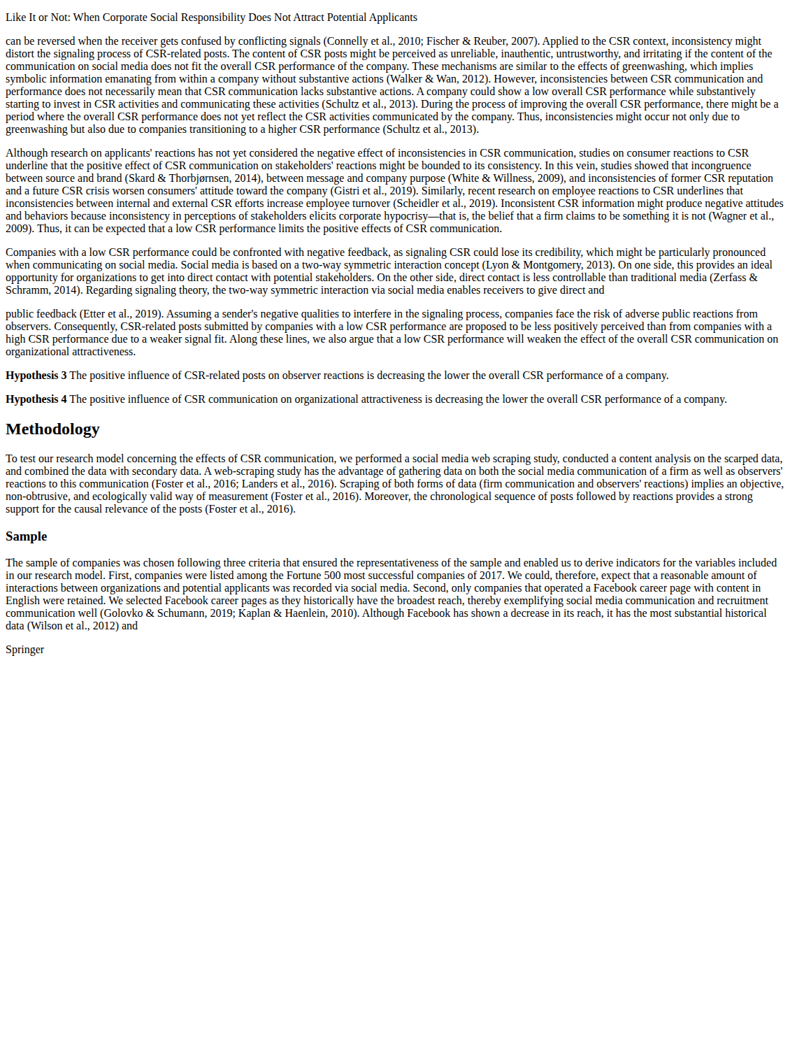Like It or Not: When Corporate Social Responsibility Does Not Attract Potential Applicants
can be reversed when the receiver gets confused by conflicting signals (Connelly et al., 2010; Fischer & Reuber, 2007). Applied to the CSR context, inconsistency might distort the signaling process of CSR-related posts. The content of CSR posts might be perceived as unreliable, inauthentic, untrustworthy, and irritating if the content of the communication on social media does not fit the overall CSR performance of the company. These mechanisms are similar to the effects of greenwashing, which implies symbolic information emanating from within a company without substantive actions (Walker & Wan, 2012). However, inconsistencies between CSR communication and performance does not necessarily mean that CSR communication lacks substantive actions. A company could show a low overall CSR performance while substantively starting to invest in CSR activities and communicating these activities (Schultz et al., 2013). During the process of improving the overall CSR performance, there might be a period where the overall CSR performance does not yet reflect the CSR activities communicated by the company. Thus, inconsistencies might occur not only due to greenwashing but also due to companies transitioning to a higher CSR performance (Schultz et al., 2013).
Although research on applicants' reactions has not yet considered the negative effect of inconsistencies in CSR communication, studies on consumer reactions to CSR underline that the positive effect of CSR communication on stakeholders' reactions might be bounded to its consistency. In this vein, studies showed that incongruence between source and brand (Skard & Thorbjørnsen, 2014), between message and company purpose (White & Willness, 2009), and inconsistencies of former CSR reputation and a future CSR crisis worsen consumers' attitude toward the company (Gistri et al., 2019). Similarly, recent research on employee reactions to CSR underlines that inconsistencies between internal and external CSR efforts increase employee turnover (Scheidler et al., 2019). Inconsistent CSR information might produce negative attitudes and behaviors because inconsistency in perceptions of stakeholders elicits corporate hypocrisy—that is, the belief that a firm claims to be something it is not (Wagner et al., 2009). Thus, it can be expected that a low CSR performance limits the positive effects of CSR communication.
Companies with a low CSR performance could be confronted with negative feedback, as signaling CSR could lose its credibility, which might be particularly pronounced when communicating on social media. Social media is based on a two-way symmetric interaction concept (Lyon & Montgomery, 2013). On one side, this provides an ideal opportunity for organizations to get into direct contact with potential stakeholders. On the other side, direct contact is less controllable than traditional media (Zerfass & Schramm, 2014). Regarding signaling theory, the two-way symmetric interaction via social media enables receivers to give direct and
public feedback (Etter et al., 2019). Assuming a sender's negative qualities to interfere in the signaling process, companies face the risk of adverse public reactions from observers. Consequently, CSR-related posts submitted by companies with a low CSR performance are proposed to be less positively perceived than from companies with a high CSR performance due to a weaker signal fit. Along these lines, we also argue that a low CSR performance will weaken the effect of the overall CSR communication on organizational attractiveness.
Hypothesis 3 The positive influence of CSR-related posts on observer reactions is decreasing the lower the overall CSR performance of a company.
Hypothesis 4 The positive influence of CSR communication on organizational attractiveness is decreasing the lower the overall CSR performance of a company.
Methodology
To test our research model concerning the effects of CSR communication, we performed a social media web scraping study, conducted a content analysis on the scarped data, and combined the data with secondary data. A web-scraping study has the advantage of gathering data on both the social media communication of a firm as well as observers' reactions to this communication (Foster et al., 2016; Landers et al., 2016). Scraping of both forms of data (firm communication and observers' reactions) implies an objective, non-obtrusive, and ecologically valid way of measurement (Foster et al., 2016). Moreover, the chronological sequence of posts followed by reactions provides a strong support for the causal relevance of the posts (Foster et al., 2016).
Sample
The sample of companies was chosen following three criteria that ensured the representativeness of the sample and enabled us to derive indicators for the variables included in our research model. First, companies were listed among the Fortune 500 most successful companies of 2017. We could, therefore, expect that a reasonable amount of interactions between organizations and potential applicants was recorded via social media. Second, only companies that operated a Facebook career page with content in English were retained. We selected Facebook career pages as they historically have the broadest reach, thereby exemplifying social media communication and recruitment communication well (Golovko & Schumann, 2019; Kaplan & Haenlein, 2010). Although Facebook has shown a decrease in its reach, it has the most substantial historical data (Wilson et al., 2012) and
Springer